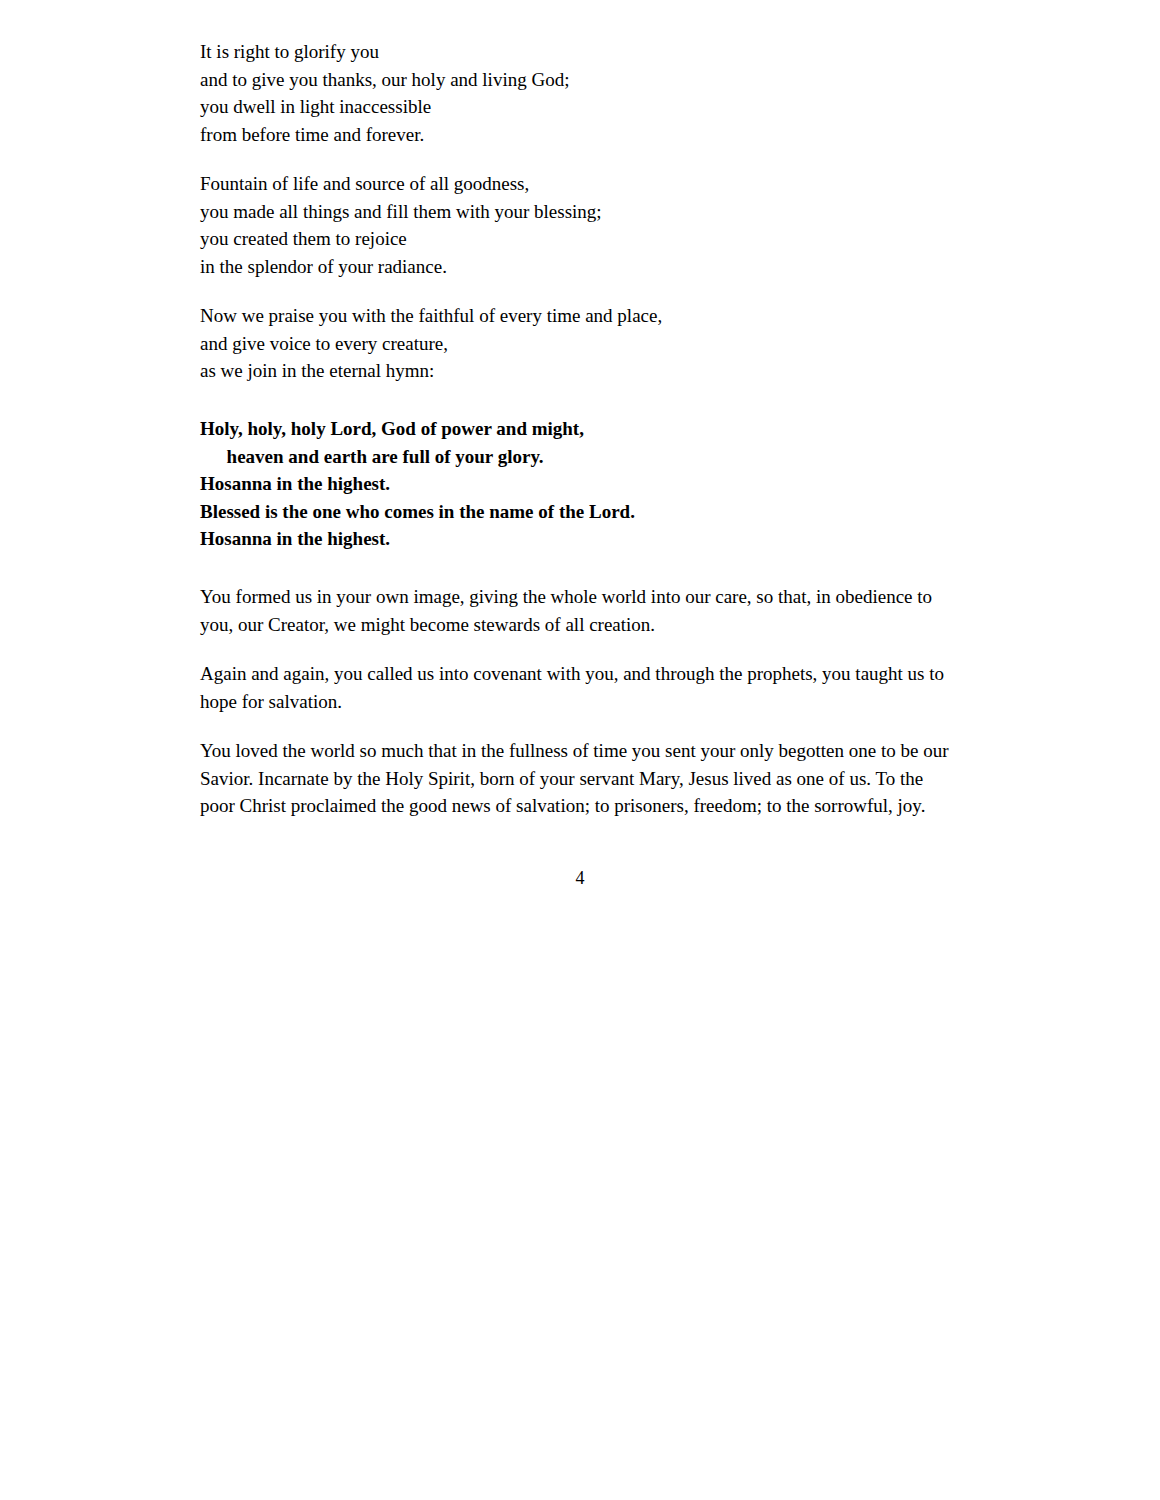It is right to glorify you and to give you thanks, our holy and living God; you dwell in light inaccessible from before time and forever.
Fountain of life and source of all goodness, you made all things and fill them with your blessing; you created them to rejoice in the splendor of your radiance.
Now we praise you with the faithful of every time and place, and give voice to every creature, as we join in the eternal hymn:
Holy, holy, holy Lord, God of power and might, heaven and earth are full of your glory. Hosanna in the highest. Blessed is the one who comes in the name of the Lord. Hosanna in the highest.
You formed us in your own image, giving the whole world into our care, so that, in obedience to you, our Creator, we might become stewards of all creation.
Again and again, you called us into covenant with you, and through the prophets, you taught us to hope for salvation.
You loved the world so much that in the fullness of time you sent your only begotten one to be our Savior. Incarnate by the Holy Spirit, born of your servant Mary, Jesus lived as one of us. To the poor Christ proclaimed the good news of salvation; to prisoners, freedom; to the sorrowful, joy.
4